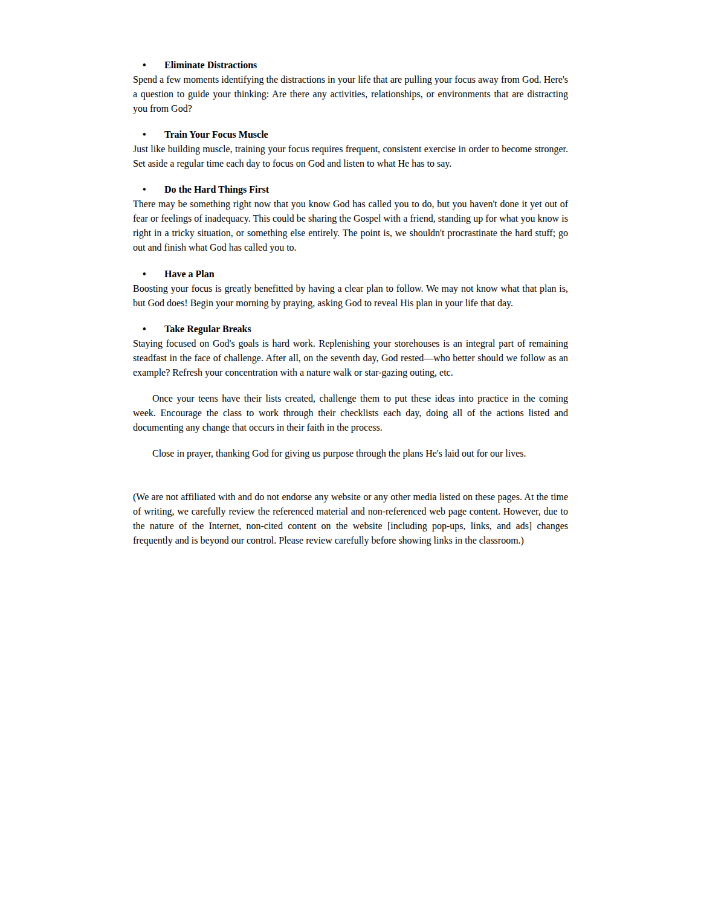Eliminate Distractions
Spend a few moments identifying the distractions in your life that are pulling your focus away from God. Here's a question to guide your thinking: Are there any activities, relationships, or environments that are distracting you from God?
Train Your Focus Muscle
Just like building muscle, training your focus requires frequent, consistent exercise in order to become stronger. Set aside a regular time each day to focus on God and listen to what He has to say.
Do the Hard Things First
There may be something right now that you know God has called you to do, but you haven't done it yet out of fear or feelings of inadequacy. This could be sharing the Gospel with a friend, standing up for what you know is right in a tricky situation, or something else entirely. The point is, we shouldn't procrastinate the hard stuff; go out and finish what God has called you to.
Have a Plan
Boosting your focus is greatly benefitted by having a clear plan to follow. We may not know what that plan is, but God does! Begin your morning by praying, asking God to reveal His plan in your life that day.
Take Regular Breaks
Staying focused on God's goals is hard work. Replenishing your storehouses is an integral part of remaining steadfast in the face of challenge. After all, on the seventh day, God rested—who better should we follow as an example? Refresh your concentration with a nature walk or star-gazing outing, etc.
Once your teens have their lists created, challenge them to put these ideas into practice in the coming week. Encourage the class to work through their checklists each day, doing all of the actions listed and documenting any change that occurs in their faith in the process.
Close in prayer, thanking God for giving us purpose through the plans He's laid out for our lives.
(We are not affiliated with and do not endorse any website or any other media listed on these pages. At the time of writing, we carefully review the referenced material and non-referenced web page content. However, due to the nature of the Internet, non-cited content on the website [including pop-ups, links, and ads] changes frequently and is beyond our control. Please review carefully before showing links in the classroom.)